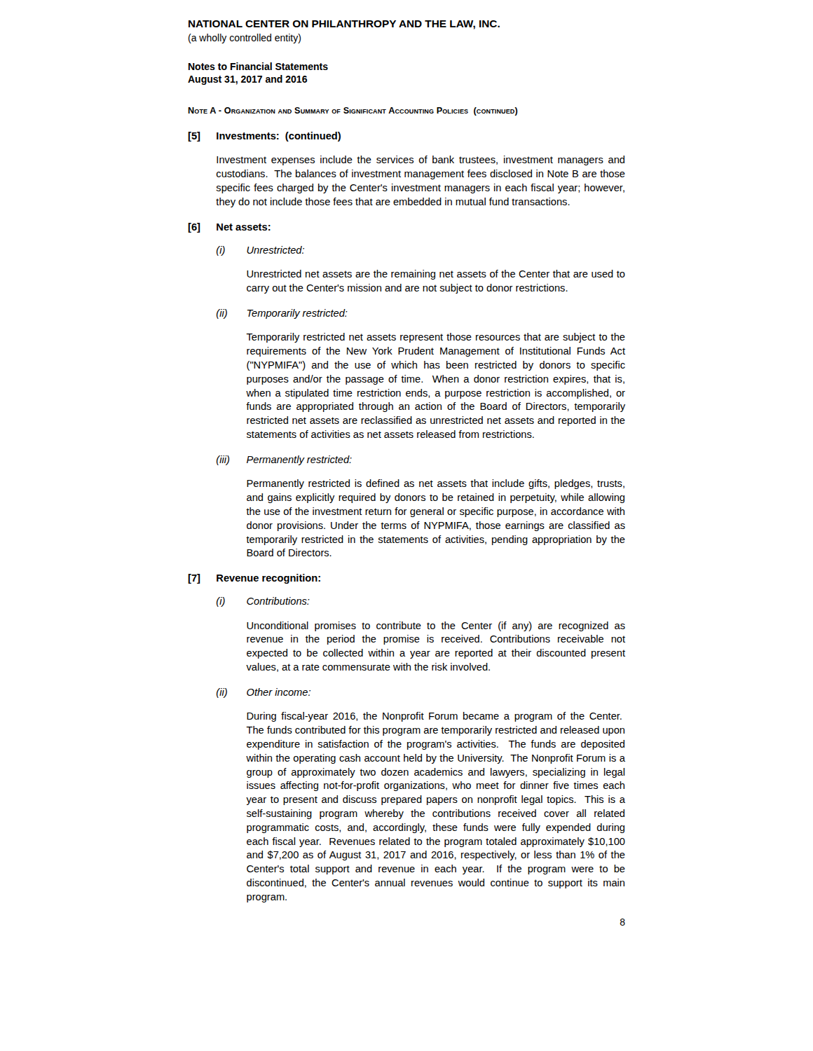NATIONAL CENTER ON PHILANTHROPY AND THE LAW, INC.
(a wholly controlled entity)
Notes to Financial Statements
August 31, 2017 and 2016
Note A - Organization and Summary of Significant Accounting Policies (continued)
[5]
Investments: (continued)
Investment expenses include the services of bank trustees, investment managers and custodians. The balances of investment management fees disclosed in Note B are those specific fees charged by the Center's investment managers in each fiscal year; however, they do not include those fees that are embedded in mutual fund transactions.
[6]
Net assets:
(i)
Unrestricted:
Unrestricted net assets are the remaining net assets of the Center that are used to carry out the Center's mission and are not subject to donor restrictions.
(ii)
Temporarily restricted:
Temporarily restricted net assets represent those resources that are subject to the requirements of the New York Prudent Management of Institutional Funds Act ("NYPMIFA") and the use of which has been restricted by donors to specific purposes and/or the passage of time. When a donor restriction expires, that is, when a stipulated time restriction ends, a purpose restriction is accomplished, or funds are appropriated through an action of the Board of Directors, temporarily restricted net assets are reclassified as unrestricted net assets and reported in the statements of activities as net assets released from restrictions.
(iii)
Permanently restricted:
Permanently restricted is defined as net assets that include gifts, pledges, trusts, and gains explicitly required by donors to be retained in perpetuity, while allowing the use of the investment return for general or specific purpose, in accordance with donor provisions. Under the terms of NYPMIFA, those earnings are classified as temporarily restricted in the statements of activities, pending appropriation by the Board of Directors.
[7]
Revenue recognition:
(i)
Contributions:
Unconditional promises to contribute to the Center (if any) are recognized as revenue in the period the promise is received. Contributions receivable not expected to be collected within a year are reported at their discounted present values, at a rate commensurate with the risk involved.
(ii)
Other income:
During fiscal-year 2016, the Nonprofit Forum became a program of the Center. The funds contributed for this program are temporarily restricted and released upon expenditure in satisfaction of the program's activities. The funds are deposited within the operating cash account held by the University. The Nonprofit Forum is a group of approximately two dozen academics and lawyers, specializing in legal issues affecting not-for-profit organizations, who meet for dinner five times each year to present and discuss prepared papers on nonprofit legal topics. This is a self-sustaining program whereby the contributions received cover all related programmatic costs, and, accordingly, these funds were fully expended during each fiscal year. Revenues related to the program totaled approximately $10,100 and $7,200 as of August 31, 2017 and 2016, respectively, or less than 1% of the Center's total support and revenue in each year. If the program were to be discontinued, the Center's annual revenues would continue to support its main program.
8